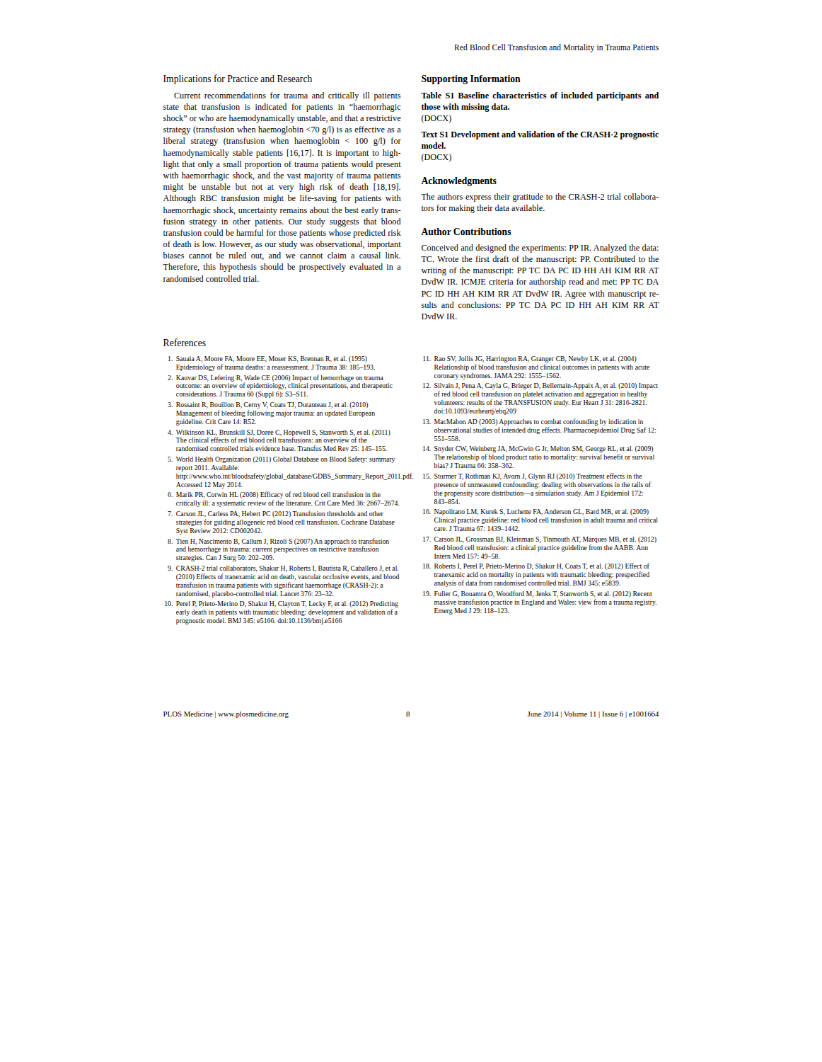Red Blood Cell Transfusion and Mortality in Trauma Patients
Implications for Practice and Research
Current recommendations for trauma and critically ill patients state that transfusion is indicated for patients in “haemorrhagic shock” or who are haemodynamically unstable, and that a restrictive strategy (transfusion when haemoglobin <70 g/l) is as effective as a liberal strategy (transfusion when haemoglobin < 100 g/l) for haemodynamically stable patients [16,17]. It is important to highlight that only a small proportion of trauma patients would present with haemorrhagic shock, and the vast majority of trauma patients might be unstable but not at very high risk of death [18,19]. Although RBC transfusion might be life-saving for patients with haemorrhagic shock, uncertainty remains about the best early transfusion strategy in other patients. Our study suggests that blood transfusion could be harmful for those patients whose predicted risk of death is low. However, as our study was observational, important biases cannot be ruled out, and we cannot claim a causal link. Therefore, this hypothesis should be prospectively evaluated in a randomised controlled trial.
Supporting Information
Table S1 Baseline characteristics of included participants and those with missing data.(DOCX)
Text S1 Development and validation of the CRASH-2 prognostic model.(DOCX)
Acknowledgments
The authors express their gratitude to the CRASH-2 trial collaborators for making their data available.
Author Contributions
Conceived and designed the experiments: PP IR. Analyzed the data: TC. Wrote the first draft of the manuscript: PP. Contributed to the writing of the manuscript: PP TC DA PC ID HH AH KIM RR AT DvdW IR. ICMJE criteria for authorship read and met: PP TC DA PC ID HH AH KIM RR AT DvdW IR. Agree with manuscript results and conclusions: PP TC DA PC ID HH AH KIM RR AT DvdW IR.
References
Sauaia A, Moore FA, Moore EE, Moser KS, Brennan R, et al. (1995) Epidemiology of trauma deaths: a reassessment. J Trauma 38: 185–193.
Kauvar DS, Lefering R, Wade CE (2006) Impact of hemorrhage on trauma outcome: an overview of epidemiology, clinical presentations, and therapeutic considerations. J Trauma 60 (Suppl 6): S3–S11.
Rossaint R, Bouillon B, Cerny V, Coats TJ, Duranteau J, et al. (2010) Management of bleeding following major trauma: an updated European guideline. Crit Care 14: R52.
Wilkinson KL, Brunskill SJ, Doree C, Hopewell S, Stanworth S, et al. (2011) The clinical effects of red blood cell transfusions: an overview of the randomised controlled trials evidence base. Transfus Med Rev 25: 145–155.
World Health Organization (2011) Global Database on Blood Safety: summary report 2011. Available: http://www.who.int/bloodsafety/global_database/GDBS_Summary_Report_2011.pdf. Accessed 12 May 2014.
Marik PR, Corwin HL (2008) Efficacy of red blood cell transfusion in the critically ill: a systematic review of the literature. Crit Care Med 36: 2667–2674.
Carson JL, Carless PA, Hebert PC (2012) Transfusion thresholds and other strategies for guiding allogeneic red blood cell transfusion. Cochrane Database Syst Review 2012: CD002042.
Tien H, Nascimento B, Callum J, Rizoli S (2007) An approach to transfusion and hemorrhage in trauma: current perspectives on restrictive transfusion strategies. Can J Surg 50: 202–209.
CRASH-2 trial collaborators, Shakur H, Roberts I, Bautista R, Caballero J, et al. (2010) Effects of tranexamic acid on death, vascular occlusive events, and blood transfusion in trauma patients with significant haemorrhage (CRASH-2): a randomised, placebo-controlled trial. Lancet 376: 23–32.
Perel P, Prieto-Merino D, Shakur H, Clayton T, Lecky F, et al. (2012) Predicting early death in patients with traumatic bleeding: development and validation of a prognostic model. BMJ 345: e5166. doi:10.1136/bmj.e5166
Rao SV, Jollis JG, Harrington RA, Granger CB, Newby LK, et al. (2004) Relationship of blood transfusion and clinical outcomes in patients with acute coronary syndromes. JAMA 292: 1555–1562.
Silvain J, Pena A, Cayla G, Brieger D, Bellemain-Appaix A, et al. (2010) Impact of red blood cell transfusion on platelet activation and aggregation in healthy volunteers: results of the TRANSFUSION study. Eur Heart J 31: 2816-2821. doi:10.1093/eurheartj/ehq209
MacMahon AD (2003) Approaches to combat confounding by indication in observational studies of intended drug effects. Pharmacoepidemiol Drug Saf 12: 551–558.
Snyder CW, Weinberg JA, McGwin G Jr, Melton SM, George RL, et al. (2009) The relationship of blood product ratio to mortality: survival benefit or survival bias? J Trauma 66: 358–362.
Sturmer T, Rothman KJ, Avorn J, Glynn RJ (2010) Treatment effects in the presence of unmeasured confounding: dealing with observations in the tails of the propensity score distribution—a simulation study. Am J Epidemiol 172: 843–854.
Napolitano LM, Kurek S, Luchette FA, Anderson GL, Bard MR, et al. (2009) Clinical practice guideline: red blood cell transfusion in adult trauma and critical care. J Trauma 67: 1439–1442.
Carson JL, Grossman BJ, Kleinman S, Tinmouth AT, Marques MB, et al. (2012) Red blood cell transfusion: a clinical practice guideline from the AABB. Ann Intern Med 157: 49–58.
Roberts I, Perel P, Prieto-Merino D, Shakur H, Coats T, et al. (2012) Effect of tranexamic acid on mortality in patients with traumatic bleeding: prespecified analysis of data from randomised controlled trial. BMJ 345: e5839.
Fuller G, Bouamra O, Woodford M, Jenks T, Stanworth S, et al. (2012) Recent massive transfusion practice in England and Wales: view from a trauma registry. Emerg Med J 29: 118–123.
PLOS Medicine | www.plosmedicine.org
8
June 2014 | Volume 11 | Issue 6 | e1001664